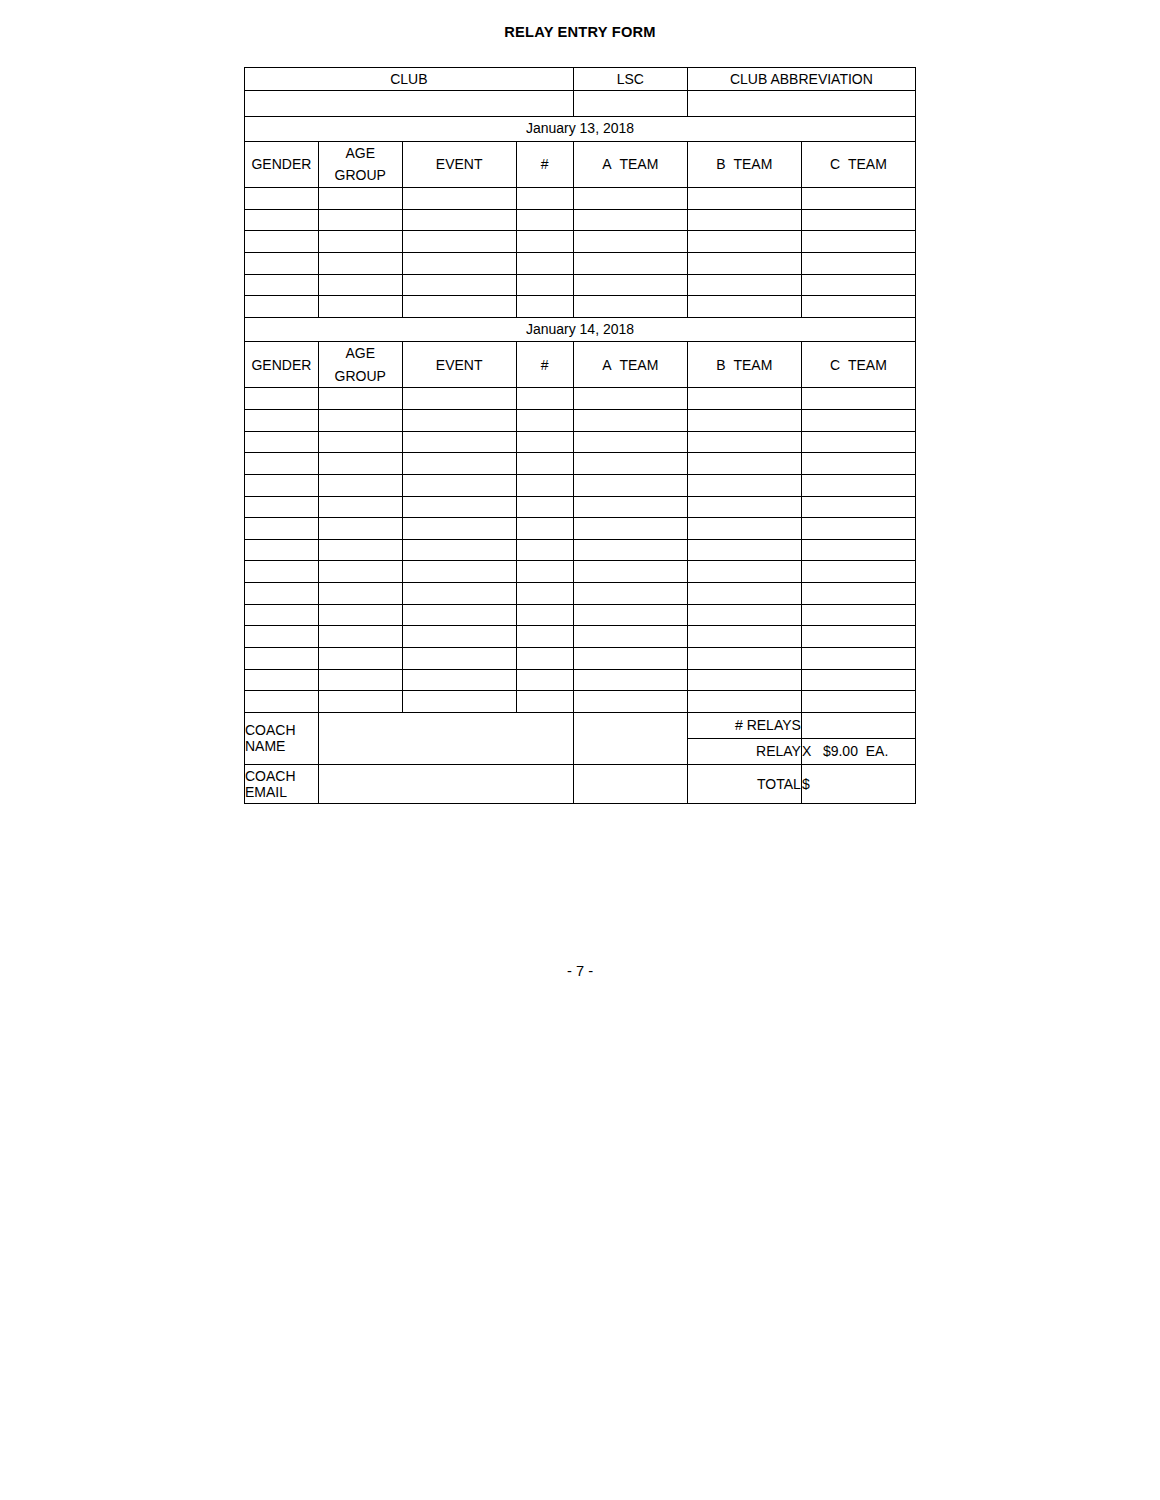RELAY ENTRY FORM
| CLUB | LSC | CLUB ABBREVIATION |
| January 13, 2018 |
| GENDER | AGE GROUP | EVENT | # | A TEAM | B TEAM | C TEAM |
| January 14, 2018 |
| GENDER | AGE GROUP | EVENT | # | A TEAM | B TEAM | C TEAM |
| COACH NAME | | | # RELAYS | |
| RELAY | X $9.00 EA. |
| COACH EMAIL | | | TOTAL | $ |
- 7 -